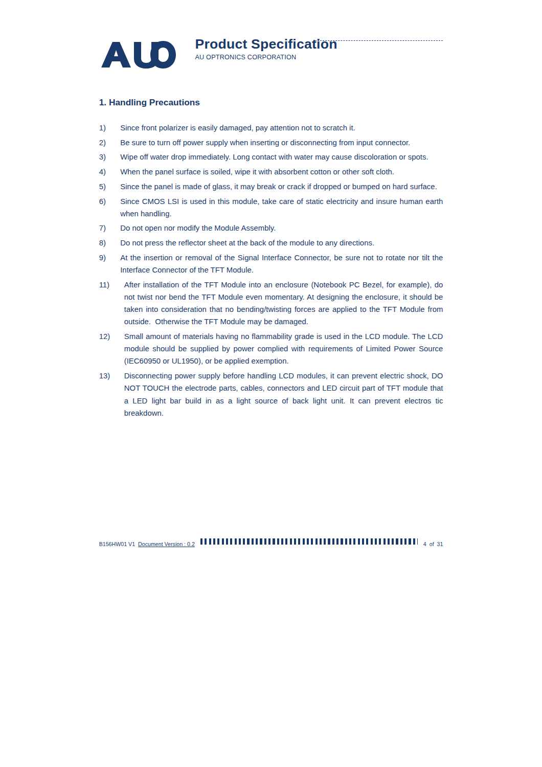Product Specification
AU OPTRONICS CORPORATION
1. Handling Precautions
1) Since front polarizer is easily damaged, pay attention not to scratch it.
2) Be sure to turn off power supply when inserting or disconnecting from input connector.
3) Wipe off water drop immediately. Long contact with water may cause discoloration or spots.
4) When the panel surface is soiled, wipe it with absorbent cotton or other soft cloth.
5) Since the panel is made of glass, it may break or crack if dropped or bumped on hard surface.
6) Since CMOS LSI is used in this module, take care of static electricity and insure human earth when handling.
7) Do not open nor modify the Module Assembly.
8) Do not press the reflector sheet at the back of the module to any directions.
9) At the insertion or removal of the Signal Interface Connector, be sure not to rotate nor tilt the Interface Connector of the TFT Module.
11) After installation of the TFT Module into an enclosure (Notebook PC Bezel, for example), do not twist nor bend the TFT Module even momentary. At designing the enclosure, it should be taken into consideration that no bending/twisting forces are applied to the TFT Module from outside. Otherwise the TFT Module may be damaged.
12) Small amount of materials having no flammability grade is used in the LCD module. The LCD module should be supplied by power complied with requirements of Limited Power Source (IEC60950 or UL1950), or be applied exemption.
13) Disconnecting power supply before handling LCD modules, it can prevent electric shock, DO NOT TOUCH the electrode parts, cables, connectors and LED circuit part of TFT module that a LED light bar build in as a light source of back light unit. It can prevent electros tic breakdown.
B156HW01 V1 Document Version : 0.2
4 of 31